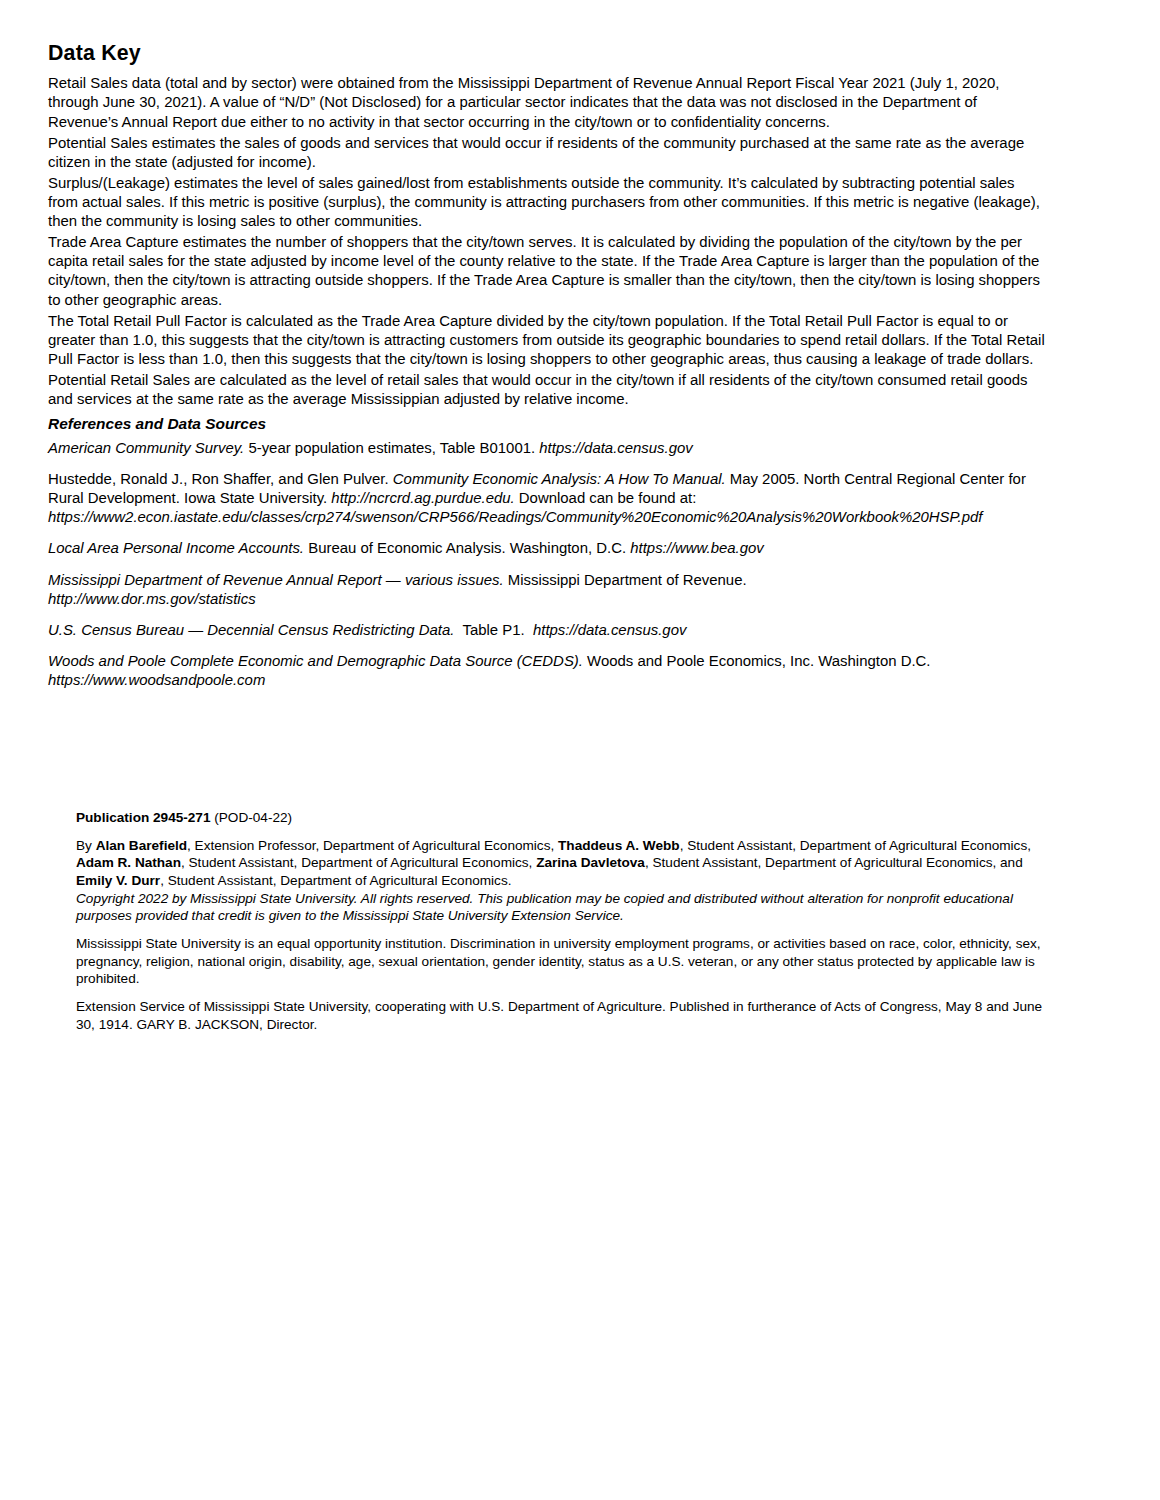Data Key
Retail Sales data (total and by sector) were obtained from the Mississippi Department of Revenue Annual Report Fiscal Year 2021 (July 1, 2020, through June 30, 2021). A value of “N/D” (Not Disclosed) for a particular sector indicates that the data was not disclosed in the Department of Revenue’s Annual Report due either to no activity in that sector occurring in the city/town or to confidentiality concerns.
Potential Sales estimates the sales of goods and services that would occur if residents of the community purchased at the same rate as the average citizen in the state (adjusted for income).
Surplus/(Leakage) estimates the level of sales gained/lost from establishments outside the community. It’s calculated by subtracting potential sales from actual sales. If this metric is positive (surplus), the community is attracting purchasers from other communities. If this metric is negative (leakage), then the community is losing sales to other communities.
Trade Area Capture estimates the number of shoppers that the city/town serves. It is calculated by dividing the population of the city/town by the per capita retail sales for the state adjusted by income level of the county relative to the state. If the Trade Area Capture is larger than the population of the city/town, then the city/town is attracting outside shoppers. If the Trade Area Capture is smaller than the city/town, then the city/town is losing shoppers to other geographic areas.
The Total Retail Pull Factor is calculated as the Trade Area Capture divided by the city/town population. If the Total Retail Pull Factor is equal to or greater than 1.0, this suggests that the city/town is attracting customers from outside its geographic boundaries to spend retail dollars. If the Total Retail Pull Factor is less than 1.0, then this suggests that the city/town is losing shoppers to other geographic areas, thus causing a leakage of trade dollars.
Potential Retail Sales are calculated as the level of retail sales that would occur in the city/town if all residents of the city/town consumed retail goods and services at the same rate as the average Mississippian adjusted by relative income.
References and Data Sources
American Community Survey. 5-year population estimates, Table B01001. https://data.census.gov
Hustedde, Ronald J., Ron Shaffer, and Glen Pulver. Community Economic Analysis: A How To Manual. May 2005. North Central Regional Center for Rural Development. Iowa State University. http://ncrcrd.ag.purdue.edu. Download can be found at: https://www2.econ.iastate.edu/classes/crp274/swenson/CRP566/Readings/Community%20Economic%20Analysis%20Workbook%20HSP.pdf
Local Area Personal Income Accounts. Bureau of Economic Analysis. Washington, D.C. https://www.bea.gov
Mississippi Department of Revenue Annual Report — various issues. Mississippi Department of Revenue.
http://www.dor.ms.gov/statistics
U.S. Census Bureau — Decennial Census Redistricting Data. Table P1. https://data.census.gov
Woods and Poole Complete Economic and Demographic Data Source (CEDDS). Woods and Poole Economics, Inc. Washington D.C. https://www.woodsandpoole.com
Publication 2945-271 (POD-04-22)
By Alan Barefield, Extension Professor, Department of Agricultural Economics, Thaddeus A. Webb, Student Assistant, Department of Agricultural Economics, Adam R. Nathan, Student Assistant, Department of Agricultural Economics, Zarina Davletova, Student Assistant, Department of Agricultural Economics, and Emily V. Durr, Student Assistant, Department of Agricultural Economics.
Copyright 2022 by Mississippi State University. All rights reserved. This publication may be copied and distributed without alteration for nonprofit educational purposes provided that credit is given to the Mississippi State University Extension Service.
Mississippi State University is an equal opportunity institution. Discrimination in university employment programs, or activities based on race, color, ethnicity, sex, pregnancy, religion, national origin, disability, age, sexual orientation, gender identity, status as a U.S. veteran, or any other status protected by applicable law is prohibited.
Extension Service of Mississippi State University, cooperating with U.S. Department of Agriculture. Published in furtherance of Acts of Congress, May 8 and June 30, 1914. GARY B. JACKSON, Director.